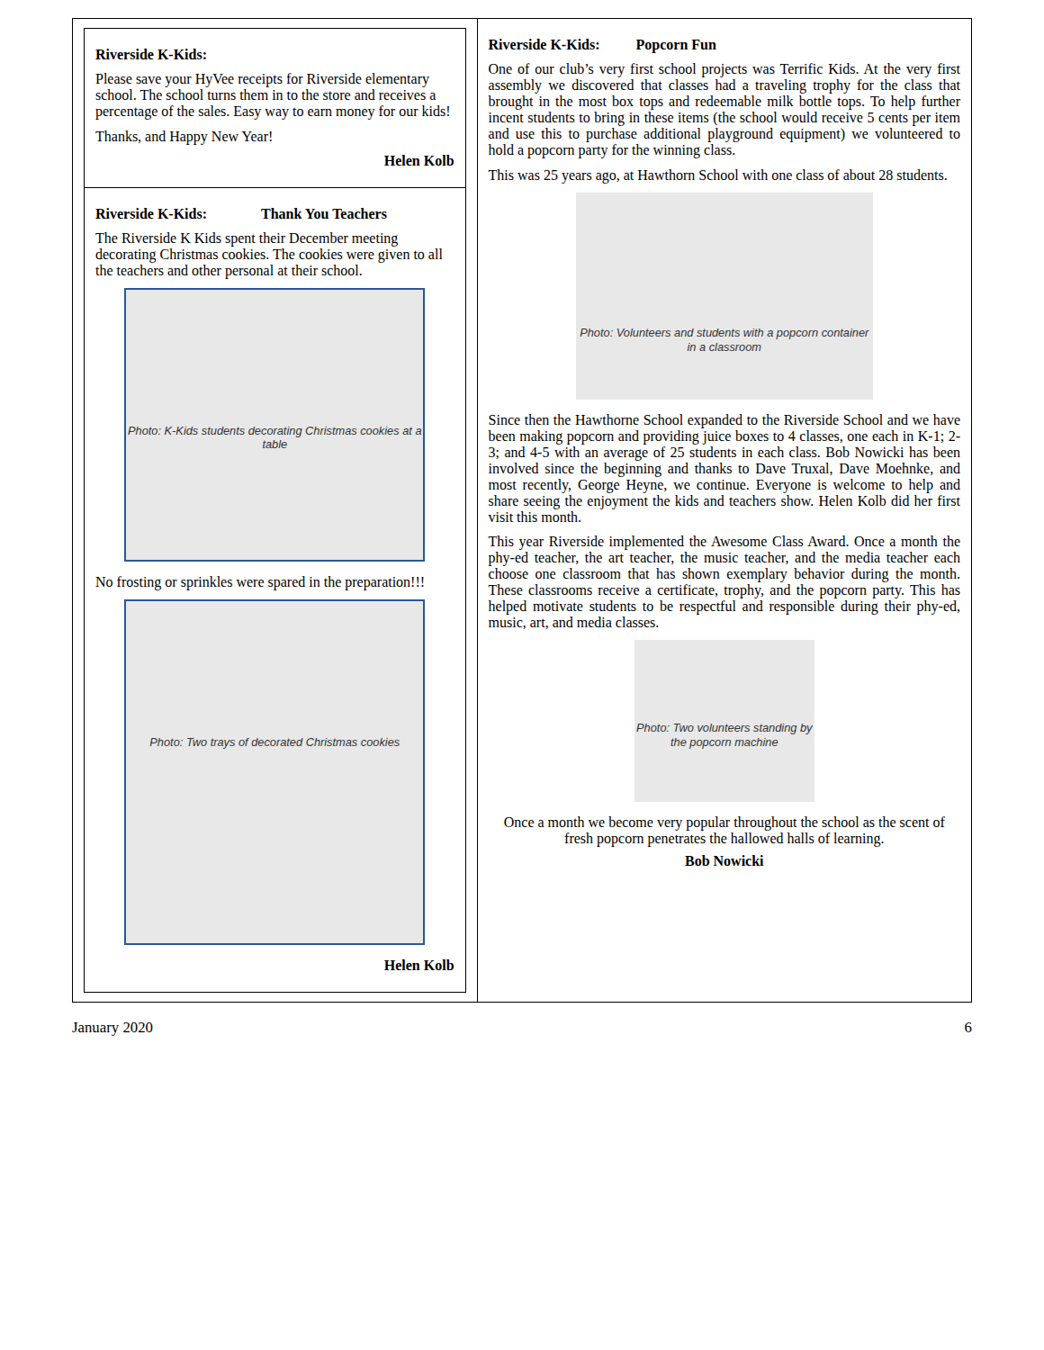| / Riverside K-Kids: Please save your HyVee receipts for Riverside elementary school. The school turns them in to the store and receives a percentage of the sales. Easy way to earn money for our kids! Thanks, and Happy New Year! Helen Kolb / / Riverside K-Kids: Thank You Teachers The Riverside K Kids spent their December meeting decorating Christmas cookies. The cookies were given to all the teachers and other personal at their school. Photo: K-Kids students decorating Christmas cookies at a table No frosting or sprinkles were spared in the preparation!!! Photo: Two trays of decorated Christmas cookies Helen Kolb / | Riverside K-Kids: Popcorn Fun One of our club’s very first school projects was Terrific Kids. At the very first assembly we discovered that classes had a traveling trophy for the class that brought in the most box tops and redeemable milk bottle tops. To help further incent students to bring in these items (the school would receive 5 cents per item and use this to purchase additional playground equipment) we volunteered to hold a popcorn party for the winning class. This was 25 years ago, at Hawthorn School with one class of about 28 students. Photo: Volunteers and students with a popcorn container in a classroom Since then the Hawthorne School expanded to the Riverside School and we have been making popcorn and providing juice boxes to 4 classes, one each in K-1; 2-3; and 4-5 with an average of 25 students in each class. Bob Nowicki has been involved since the beginning and thanks to Dave Truxal, Dave Moehnke, and most recently, George Heyne, we continue. Everyone is welcome to help and share seeing the enjoyment the kids and teachers show. Helen Kolb did her first visit this month. This year Riverside implemented the Awesome Class Award. Once a month the phy-ed teacher, the art teacher, the music teacher, and the media teacher each choose one classroom that has shown exemplary behavior during the month. These classrooms receive a certificate, trophy, and the popcorn party. This has helped motivate students to be respectful and responsible during their phy-ed, music, art, and media classes. Photo: Two volunteers standing by the popcorn machine Once a month we become very popular throughout the school as the scent of fresh popcorn penetrates the hallowed halls of learning. Bob Nowicki |
January 2020 6